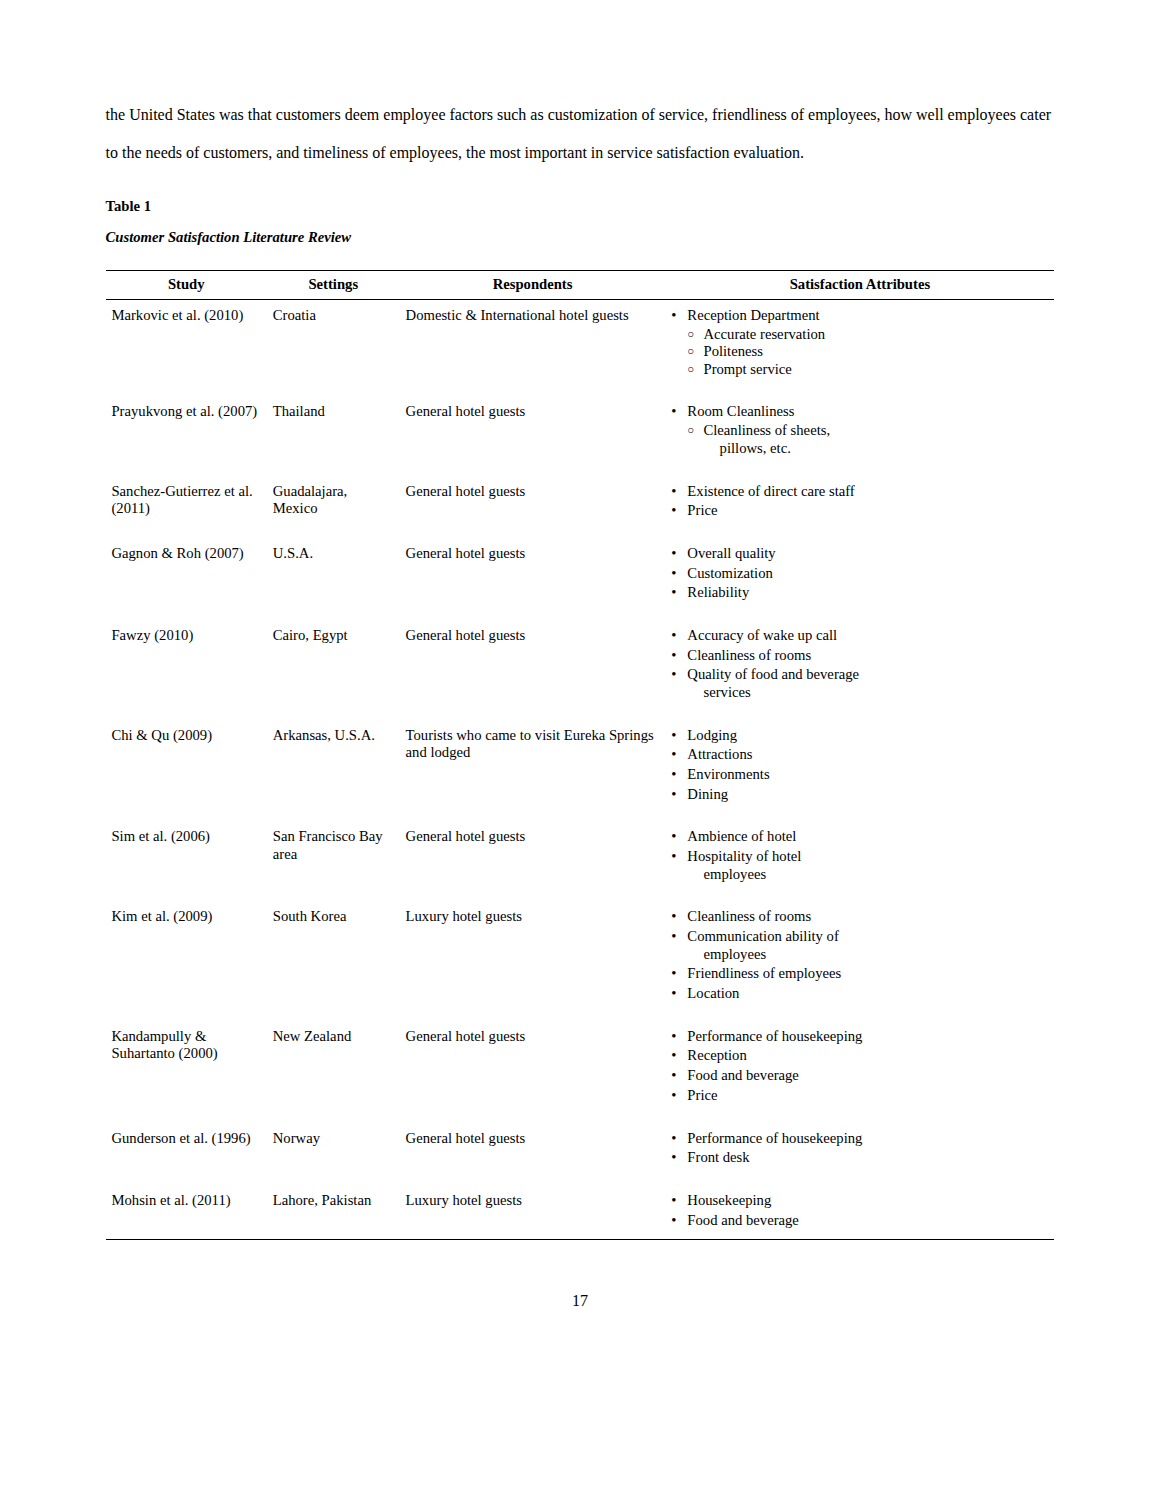the United States was that customers deem employee factors such as customization of service, friendliness of employees, how well employees cater to the needs of customers, and timeliness of employees, the most important in service satisfaction evaluation.
Table 1
Customer Satisfaction Literature Review
| Study | Settings | Respondents | Satisfaction Attributes |
| --- | --- | --- | --- |
| Markovic et al. (2010) | Croatia | Domestic & International hotel guests | Reception Department Accurate reservation Politeness Prompt service |
| Prayukvong et al. (2007) | Thailand | General hotel guests | Room Cleanliness Cleanliness of sheets, pillows, etc. |
| Sanchez-Gutierrez et al. (2011) | Guadalajara, Mexico | General hotel guests | Existence of direct care staff Price |
| Gagnon & Roh (2007) | U.S.A. | General hotel guests | Overall quality Customization Reliability |
| Fawzy (2010) | Cairo, Egypt | General hotel guests | Accuracy of wake up call Cleanliness of rooms Quality of food and beverage services |
| Chi & Qu (2009) | Arkansas, U.S.A. | Tourists who came to visit Eureka Springs and lodged | Lodging Attractions Environments Dining |
| Sim et al. (2006) | San Francisco Bay area | General hotel guests | Ambience of hotel Hospitality of hotel employees |
| Kim et al. (2009) | South Korea | Luxury hotel guests | Cleanliness of rooms Communication ability of employees Friendliness of employees Location |
| Kandampully & Suhartanto (2000) | New Zealand | General hotel guests | Performance of housekeeping Reception Food and beverage Price |
| Gunderson et al. (1996) | Norway | General hotel guests | Performance of housekeeping Front desk |
| Mohsin et al. (2011) | Lahore, Pakistan | Luxury hotel guests | Housekeeping Food and beverage |
17